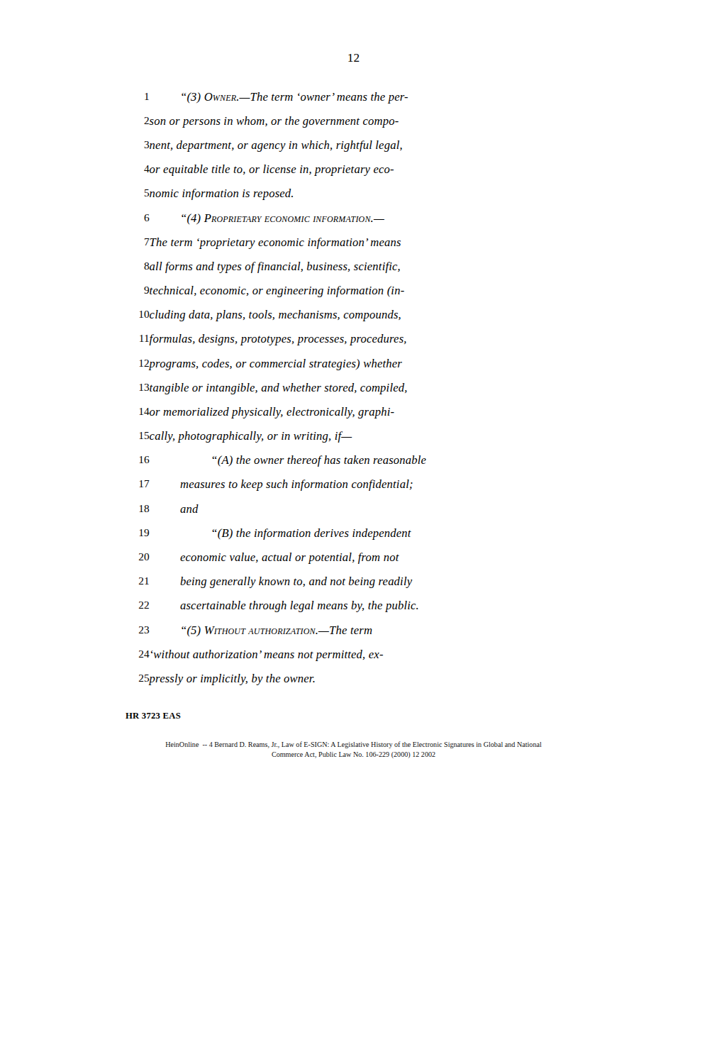12
| 1 | “ (3) Owner. — The term ‘owner’ means the per- |
| 2 | son or persons in whom, or the government compo- |
| 3 | nent, department, or agency in which, rightful legal, |
| 4 | or equitable title to, or license in, proprietary eco- |
| 5 | nomic information is reposed. |
| 6 | “ (4) Proprietary economic information. — |
| 7 | The term ‘proprietary economic information’ means |
| 8 | all forms and types of financial, business, scientific, |
| 9 | technical, economic, or engineering information (in- |
| 10 | cluding data, plans, tools, mechanisms, compounds, |
| 11 | formulas, designs, prototypes, processes, procedures, |
| 12 | programs, codes, or commercial strategies) whether |
| 13 | tangible or intangible, and whether stored, compiled, |
| 14 | or memorialized physically, electronically, graphi- |
| 15 | cally, photographically, or in writing, if— |
| 16 | “ (A) the owner thereof has taken reasonable |
| 17 | measures to keep such information confidential; |
| 18 | and |
| 19 | “ (B) the information derives independent |
| 20 | economic value, actual or potential, from not |
| 21 | being generally known to, and not being readily |
| 22 | ascertainable through legal means by, the public. |
| 23 | “ (5) Without authorization. — The term |
| 24 | ‘without authorization’ means not permitted, ex- |
| 25 | pressly or implicitly, by the owner. |
HR 3723 EAS
HeinOnline -- 4 Bernard D. Reams, Jr., Law of E-SIGN: A Legislative History of the Electronic Signatures in Global and National
Commerce Act, Public Law No. 106-229 (2000) 12 2002